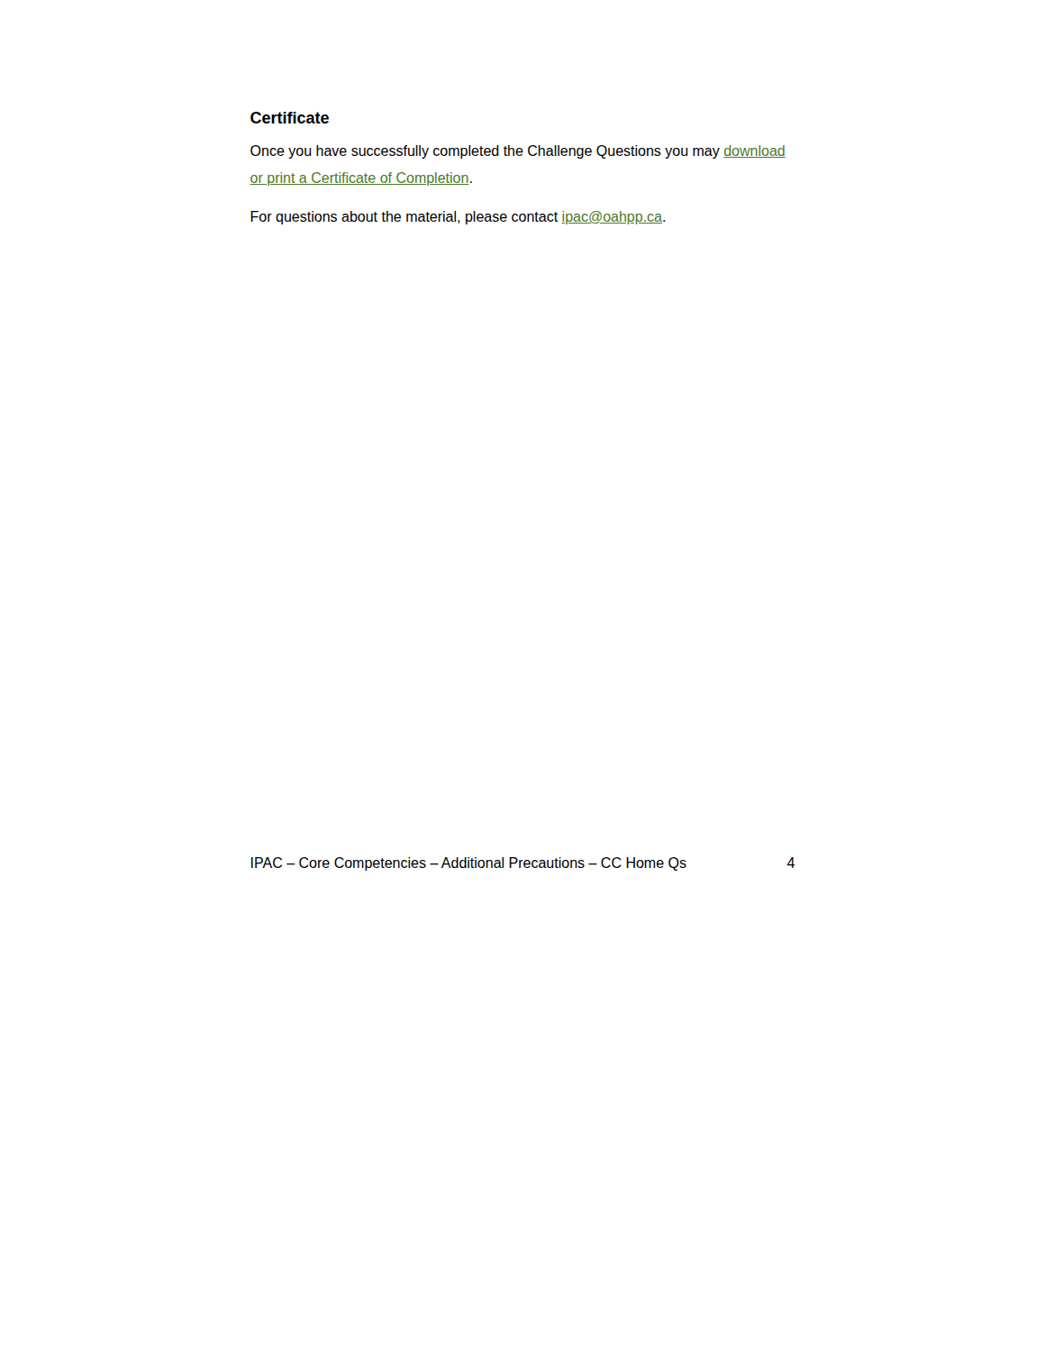Certificate
Once you have successfully completed the Challenge Questions you may download or print a Certificate of Completion.
For questions about the material, please contact ipac@oahpp.ca.
IPAC – Core Competencies – Additional Precautions – CC Home Qs 4